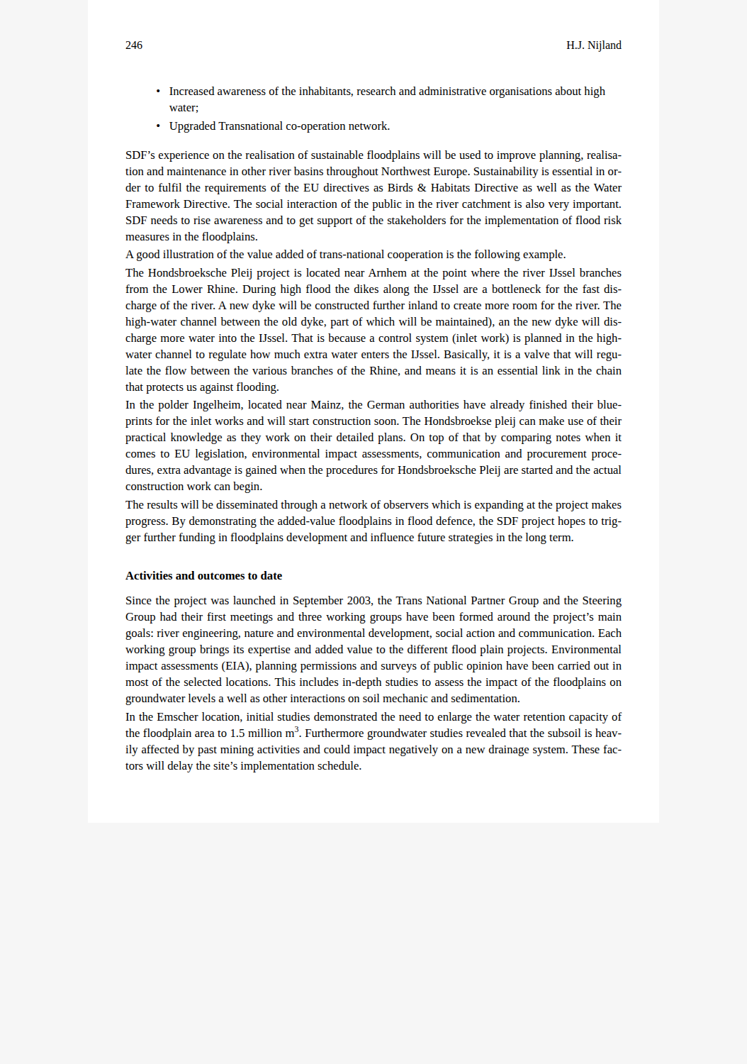246 H.J. Nijland
Increased awareness of the inhabitants, research and administrative organisations about high water;
Upgraded Transnational co-operation network.
SDF’s experience on the realisation of sustainable floodplains will be used to improve planning, realisation and maintenance in other river basins throughout Northwest Europe. Sustainability is essential in order to fulfil the requirements of the EU directives as Birds & Habitats Directive as well as the Water Framework Directive. The social interaction of the public in the river catchment is also very important. SDF needs to rise awareness and to get support of the stakeholders for the implementation of flood risk measures in the floodplains.
A good illustration of the value added of trans-national cooperation is the following example.
The Hondsbroeksche Pleij project is located near Arnhem at the point where the river IJssel branches from the Lower Rhine. During high flood the dikes along the IJssel are a bottleneck for the fast discharge of the river. A new dyke will be constructed further inland to create more room for the river. The high-water channel between the old dyke, part of which will be maintained), an the new dyke will discharge more water into the IJssel. That is because a control system (inlet work) is planned in the high-water channel to regulate how much extra water enters the IJssel. Basically, it is a valve that will regulate the flow between the various branches of the Rhine, and means it is an essential link in the chain that protects us against flooding.
In the polder Ingelheim, located near Mainz, the German authorities have already finished their blueprints for the inlet works and will start construction soon. The Hondsbroekse pleij can make use of their practical knowledge as they work on their detailed plans. On top of that by comparing notes when it comes to EU legislation, environmental impact assessments, communication and procurement procedures, extra advantage is gained when the procedures for Hondsbroeksche Pleij are started and the actual construction work can begin.
The results will be disseminated through a network of observers which is expanding at the project makes progress. By demonstrating the added-value floodplains in flood defence, the SDF project hopes to trigger further funding in floodplains development and influence future strategies in the long term.
Activities and outcomes to date
Since the project was launched in September 2003, the Trans National Partner Group and the Steering Group had their first meetings and three working groups have been formed around the project’s main goals: river engineering, nature and environmental development, social action and communication. Each working group brings its expertise and added value to the different flood plain projects. Environmental impact assessments (EIA), planning permissions and surveys of public opinion have been carried out in most of the selected locations. This includes in-depth studies to assess the impact of the floodplains on groundwater levels a well as other interactions on soil mechanic and sedimentation.
In the Emscher location, initial studies demonstrated the need to enlarge the water retention capacity of the floodplain area to 1.5 million m3. Furthermore groundwater studies revealed that the subsoil is heavily affected by past mining activities and could impact negatively on a new drainage system. These factors will delay the site’s implementation schedule.